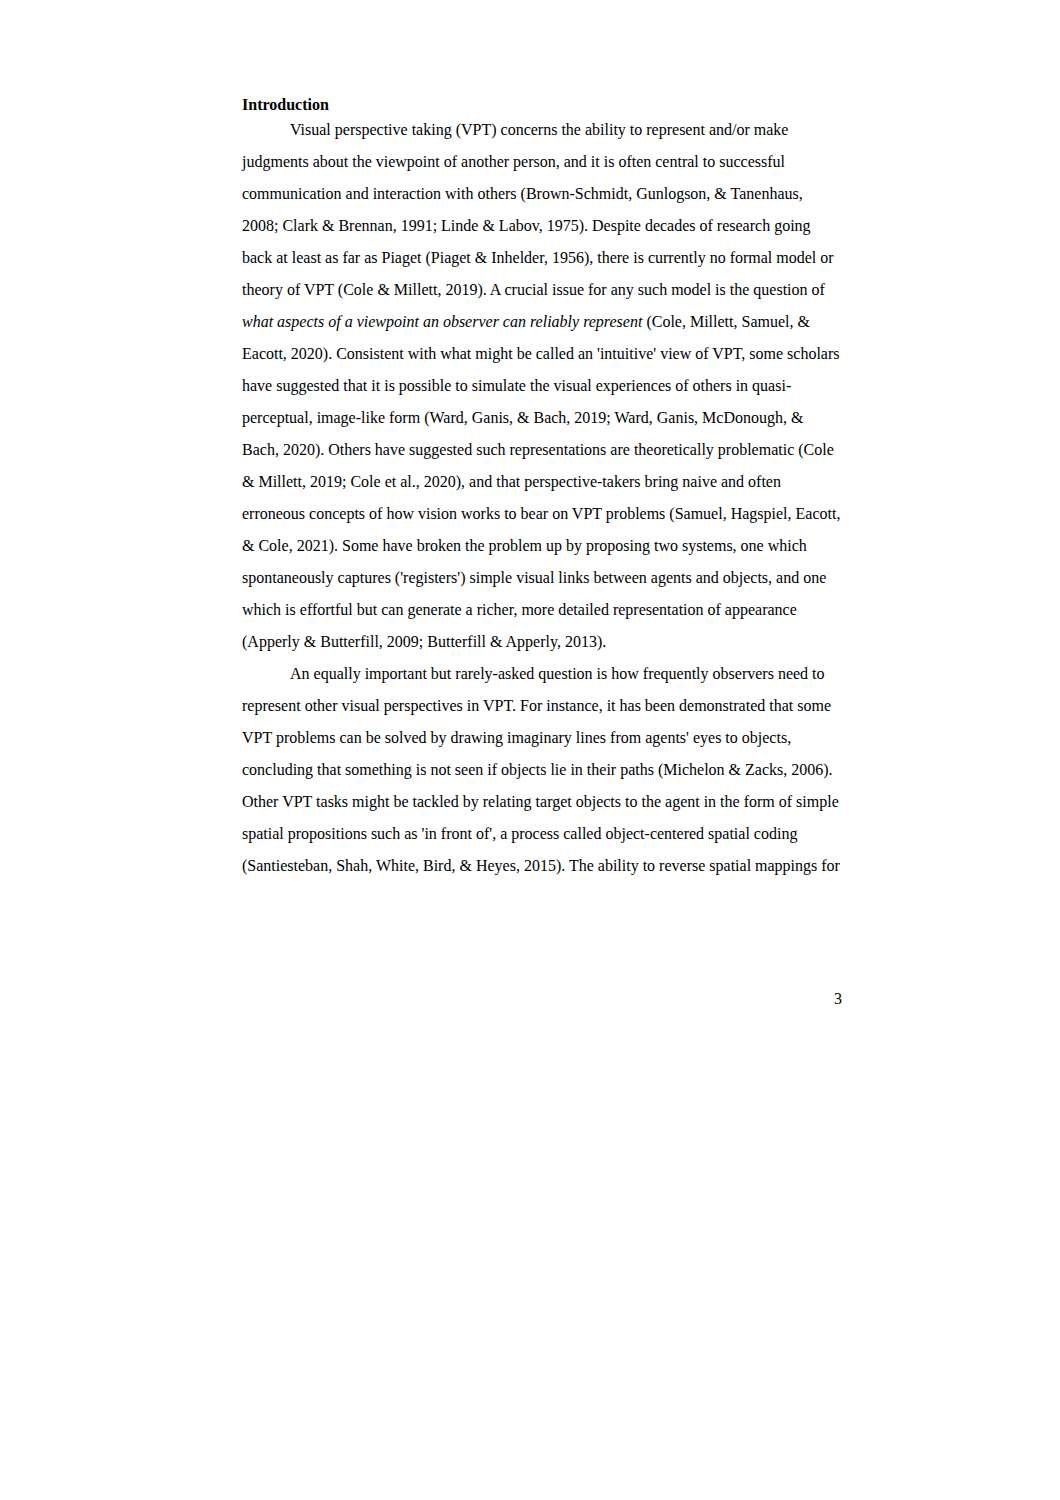Introduction
Visual perspective taking (VPT) concerns the ability to represent and/or make judgments about the viewpoint of another person, and it is often central to successful communication and interaction with others (Brown-Schmidt, Gunlogson, & Tanenhaus, 2008; Clark & Brennan, 1991; Linde & Labov, 1975). Despite decades of research going back at least as far as Piaget (Piaget & Inhelder, 1956), there is currently no formal model or theory of VPT (Cole & Millett, 2019). A crucial issue for any such model is the question of what aspects of a viewpoint an observer can reliably represent (Cole, Millett, Samuel, & Eacott, 2020). Consistent with what might be called an 'intuitive' view of VPT, some scholars have suggested that it is possible to simulate the visual experiences of others in quasi-perceptual, image-like form (Ward, Ganis, & Bach, 2019; Ward, Ganis, McDonough, & Bach, 2020). Others have suggested such representations are theoretically problematic (Cole & Millett, 2019; Cole et al., 2020), and that perspective-takers bring naive and often erroneous concepts of how vision works to bear on VPT problems (Samuel, Hagspiel, Eacott, & Cole, 2021). Some have broken the problem up by proposing two systems, one which spontaneously captures ('registers') simple visual links between agents and objects, and one which is effortful but can generate a richer, more detailed representation of appearance (Apperly & Butterfill, 2009; Butterfill & Apperly, 2013).
An equally important but rarely-asked question is how frequently observers need to represent other visual perspectives in VPT. For instance, it has been demonstrated that some VPT problems can be solved by drawing imaginary lines from agents' eyes to objects, concluding that something is not seen if objects lie in their paths (Michelon & Zacks, 2006). Other VPT tasks might be tackled by relating target objects to the agent in the form of simple spatial propositions such as 'in front of', a process called object-centered spatial coding (Santiesteban, Shah, White, Bird, & Heyes, 2015). The ability to reverse spatial mappings for
3